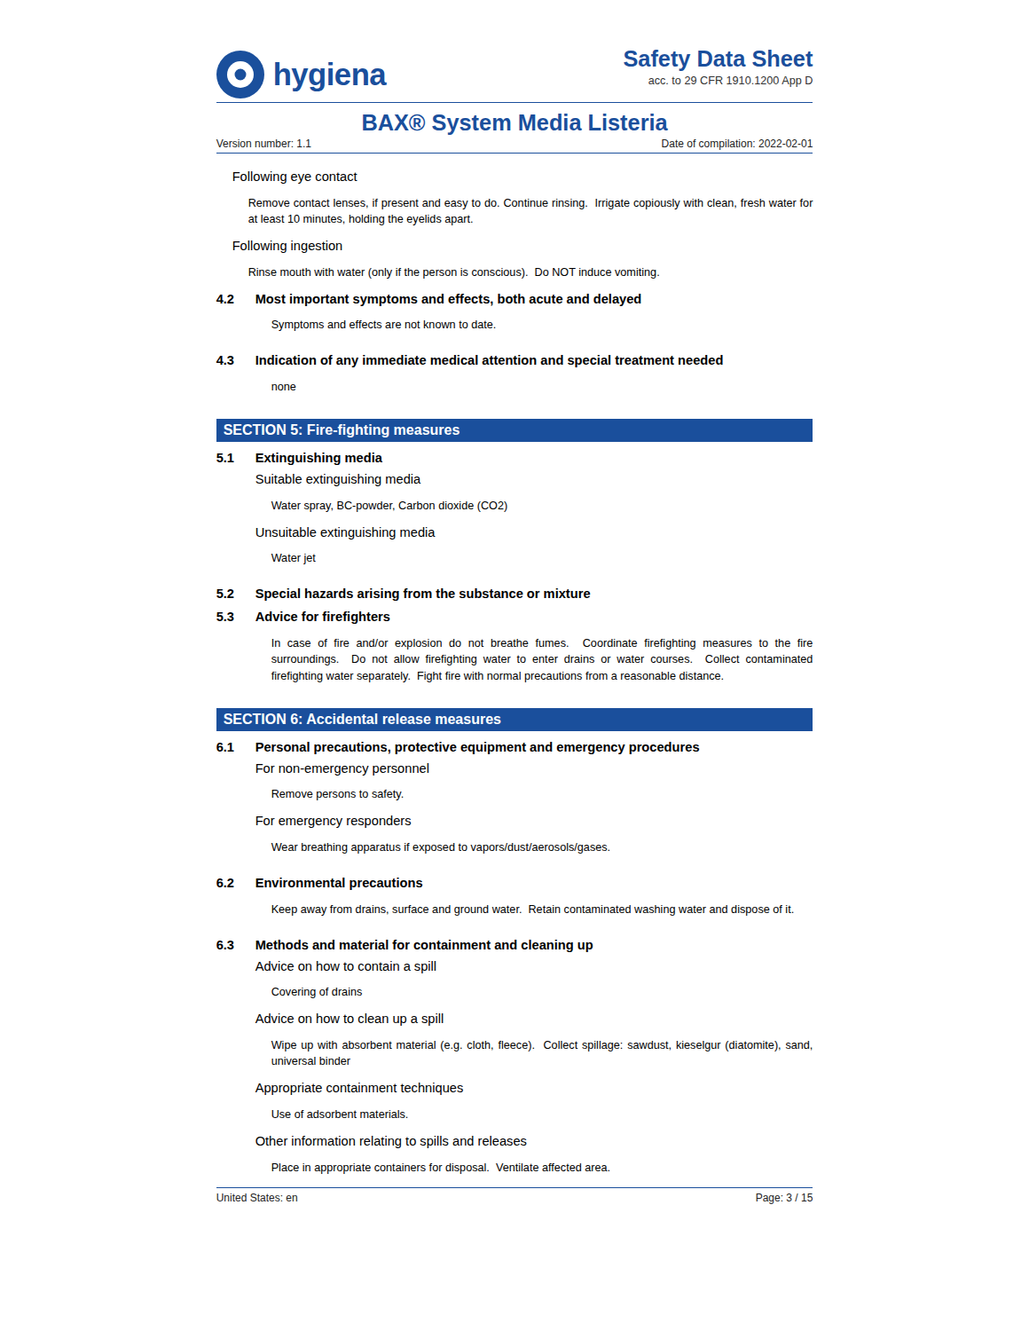hygiena
Safety Data Sheet
acc. to 29 CFR 1910.1200 App D
BAX® System Media Listeria
Version number: 1.1 Date of compilation: 2022-02-01
Following eye contact
Remove contact lenses, if present and easy to do. Continue rinsing. Irrigate copiously with clean, fresh water for at least 10 minutes, holding the eyelids apart.
Following ingestion
Rinse mouth with water (only if the person is conscious). Do NOT induce vomiting.
4.2
Most important symptoms and effects, both acute and delayed
Symptoms and effects are not known to date.
4.3
Indication of any immediate medical attention and special treatment needed
none
SECTION 5: Fire-fighting measures
5.1
Extinguishing media
Suitable extinguishing media
Water spray, BC-powder, Carbon dioxide (CO2)
Unsuitable extinguishing media
Water jet
5.2
Special hazards arising from the substance or mixture
5.3
Advice for firefighters
In case of fire and/or explosion do not breathe fumes. Coordinate firefighting measures to the fire surroundings. Do not allow firefighting water to enter drains or water courses. Collect contaminated firefighting water separately. Fight fire with normal precautions from a reasonable distance.
SECTION 6: Accidental release measures
6.1
Personal precautions, protective equipment and emergency procedures
For non-emergency personnel
Remove persons to safety.
For emergency responders
Wear breathing apparatus if exposed to vapors/dust/aerosols/gases.
6.2
Environmental precautions
Keep away from drains, surface and ground water. Retain contaminated washing water and dispose of it.
6.3
Methods and material for containment and cleaning up
Advice on how to contain a spill
Covering of drains
Advice on how to clean up a spill
Wipe up with absorbent material (e.g. cloth, fleece). Collect spillage: sawdust, kieselgur (diatomite), sand, universal binder
Appropriate containment techniques
Use of adsorbent materials.
Other information relating to spills and releases
Place in appropriate containers for disposal. Ventilate affected area.
United States: en Page: 3 / 15